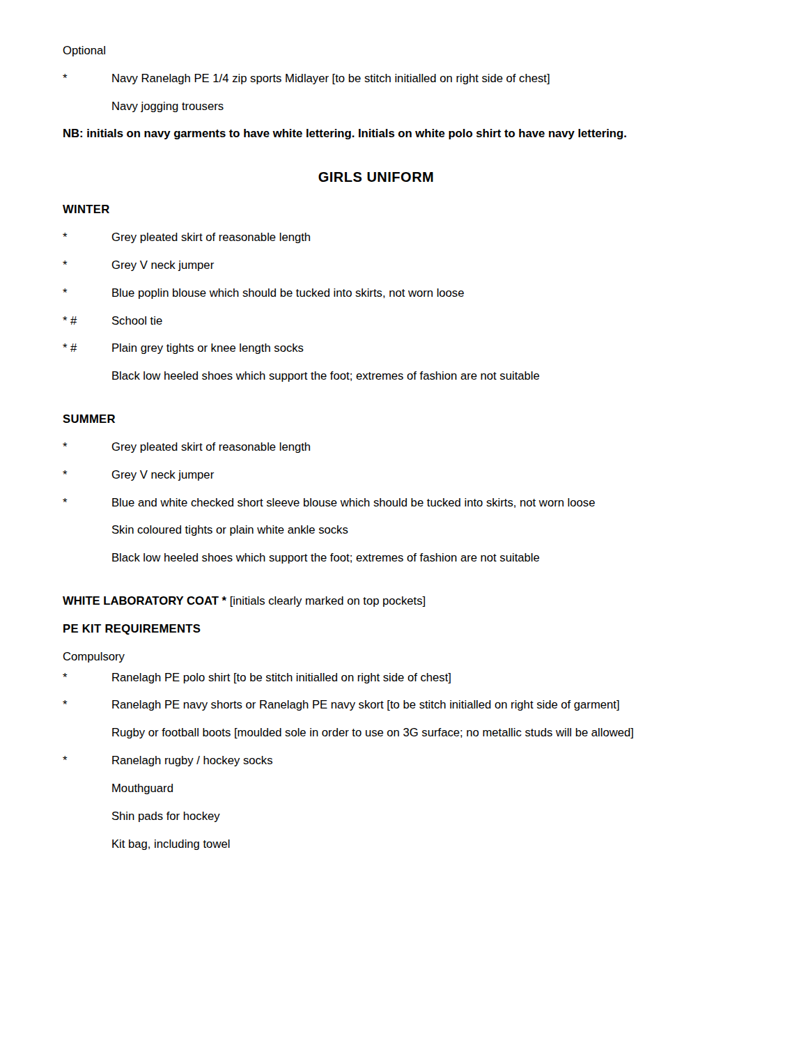Optional
* Navy Ranelagh PE 1/4 zip sports Midlayer [to be stitch initialled on right side of chest]
Navy jogging trousers
NB: initials on navy garments to have white lettering. Initials on white polo shirt to have navy lettering.
GIRLS UNIFORM
WINTER
* Grey pleated skirt of reasonable length
* Grey V neck jumper
* Blue poplin blouse which should be tucked into skirts, not worn loose
* # School tie
* # Plain grey tights or knee length socks
Black low heeled shoes which support the foot; extremes of fashion are not suitable
SUMMER
* Grey pleated skirt of reasonable length
* Grey V neck jumper
* Blue and white checked short sleeve blouse which should be tucked into skirts, not worn loose
Skin coloured tights or plain white ankle socks
Black low heeled shoes which support the foot; extremes of fashion are not suitable
WHITE LABORATORY COAT * [initials clearly marked on top pockets]
PE KIT REQUIREMENTS
Compulsory
* Ranelagh PE polo shirt [to be stitch initialled on right side of chest]
* Ranelagh PE navy shorts or Ranelagh PE navy skort [to be stitch initialled on right side of garment]
Rugby or football boots [moulded sole in order to use on 3G surface; no metallic studs will be allowed]
* Ranelagh rugby / hockey socks
Mouthguard
Shin pads for hockey
Kit bag, including towel